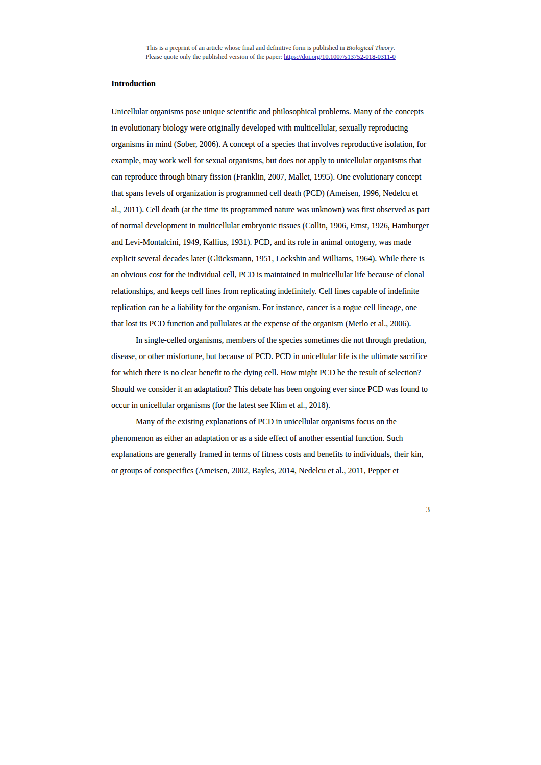This is a preprint of an article whose final and definitive form is published in Biological Theory.
Please quote only the published version of the paper: https://doi.org/10.1007/s13752-018-0311-0
Introduction
Unicellular organisms pose unique scientific and philosophical problems. Many of the concepts in evolutionary biology were originally developed with multicellular, sexually reproducing organisms in mind (Sober, 2006). A concept of a species that involves reproductive isolation, for example, may work well for sexual organisms, but does not apply to unicellular organisms that can reproduce through binary fission (Franklin, 2007, Mallet, 1995). One evolutionary concept that spans levels of organization is programmed cell death (PCD) (Ameisen, 1996, Nedelcu et al., 2011). Cell death (at the time its programmed nature was unknown) was first observed as part of normal development in multicellular embryonic tissues (Collin, 1906, Ernst, 1926, Hamburger and Levi-Montalcini, 1949, Kallius, 1931). PCD, and its role in animal ontogeny, was made explicit several decades later (Glücksmann, 1951, Lockshin and Williams, 1964). While there is an obvious cost for the individual cell, PCD is maintained in multicellular life because of clonal relationships, and keeps cell lines from replicating indefinitely. Cell lines capable of indefinite replication can be a liability for the organism. For instance, cancer is a rogue cell lineage, one that lost its PCD function and pullulates at the expense of the organism (Merlo et al., 2006).
In single-celled organisms, members of the species sometimes die not through predation, disease, or other misfortune, but because of PCD. PCD in unicellular life is the ultimate sacrifice for which there is no clear benefit to the dying cell. How might PCD be the result of selection? Should we consider it an adaptation? This debate has been ongoing ever since PCD was found to occur in unicellular organisms (for the latest see Klim et al., 2018).
Many of the existing explanations of PCD in unicellular organisms focus on the phenomenon as either an adaptation or as a side effect of another essential function. Such explanations are generally framed in terms of fitness costs and benefits to individuals, their kin, or groups of conspecifics (Ameisen, 2002, Bayles, 2014, Nedelcu et al., 2011, Pepper et
3